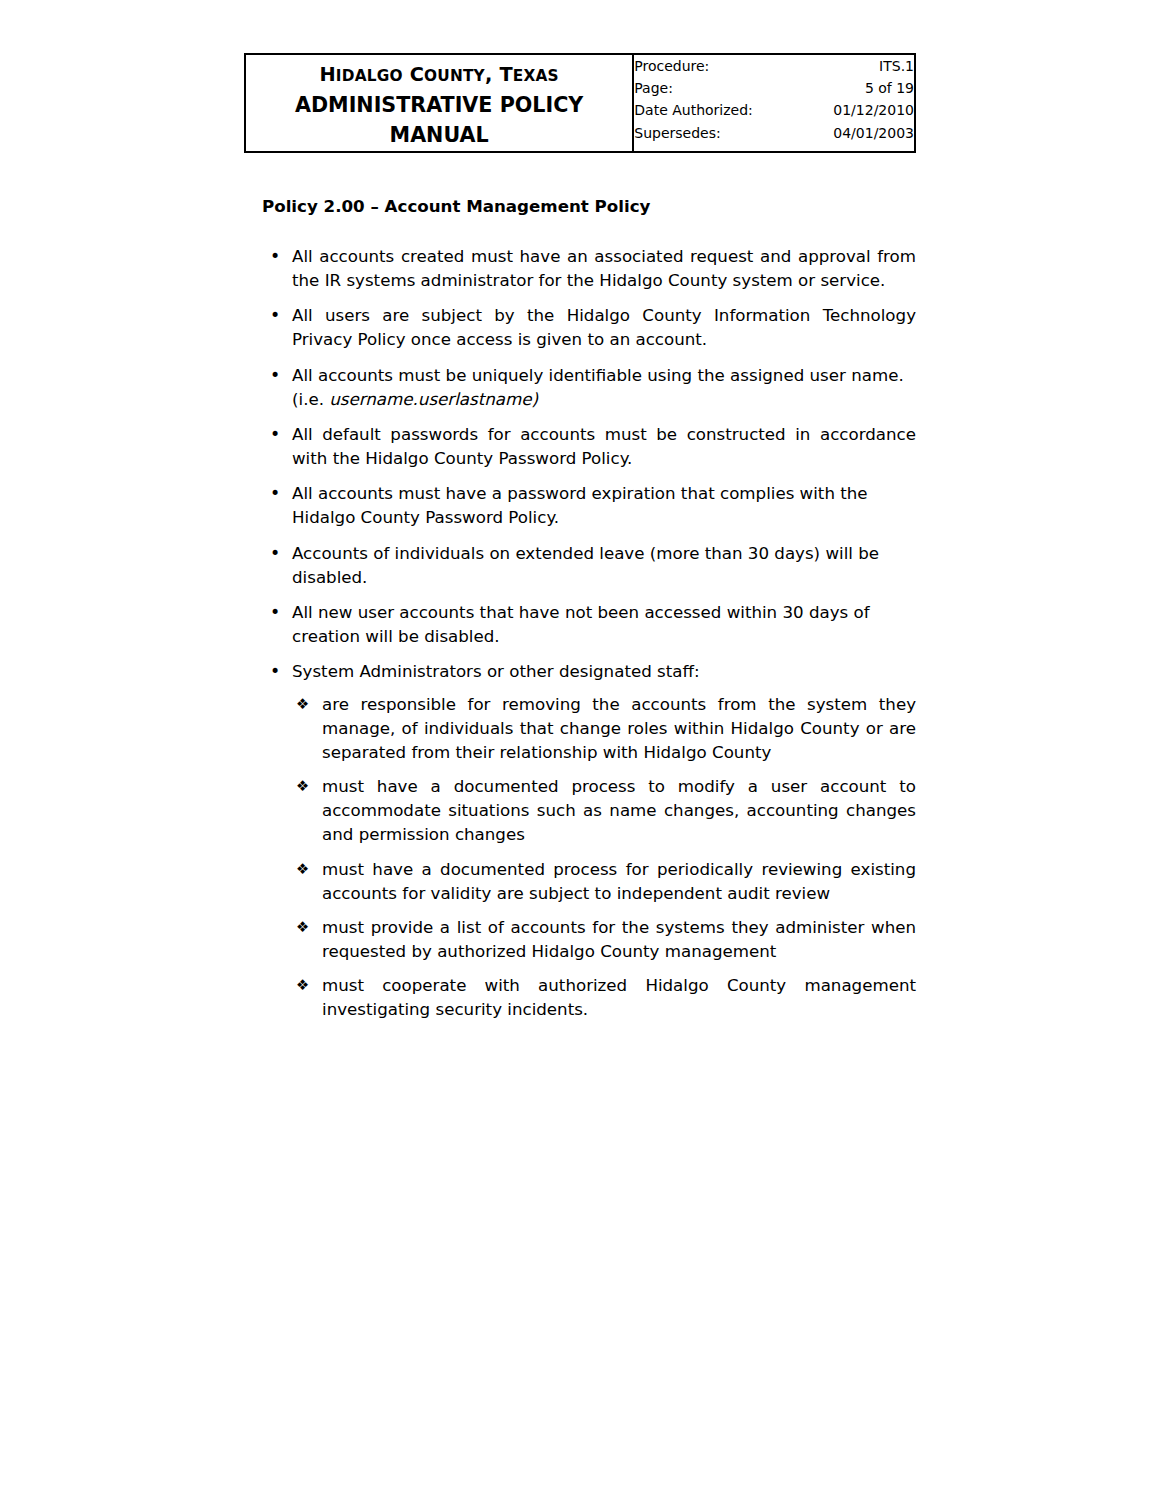| H IDALGO C OUNTY , T EXAS ADMINISTRATIVE POLICY MANUAL | / Procedure: / ITS.1 / / Page: / 5 of 19 / / Date Authorized: / 01/12/2010 / / Supersedes: / 04/01/2003 / |
Policy 2.00 – Account Management Policy
All accounts created must have an associated request and approval from the IR systems administrator for the Hidalgo County system or service.
All users are subject by the Hidalgo County Information Technology Privacy Policy once access is given to an account.
All accounts must be uniquely identifiable using the assigned user name. (i.e. username.userlastname)
All default passwords for accounts must be constructed in accordance with the Hidalgo County Password Policy.
All accounts must have a password expiration that complies with the Hidalgo County Password Policy.
Accounts of individuals on extended leave (more than 30 days) will be disabled.
All new user accounts that have not been accessed within 30 days of creation will be disabled.
System Administrators or other designated staff:
are responsible for removing the accounts from the system they manage, of individuals that change roles within Hidalgo County or are separated from their relationship with Hidalgo County
must have a documented process to modify a user account to accommodate situations such as name changes, accounting changes and permission changes
must have a documented process for periodically reviewing existing accounts for validity are subject to independent audit review
must provide a list of accounts for the systems they administer when requested by authorized Hidalgo County management
must cooperate with authorized Hidalgo County management investigating security incidents.